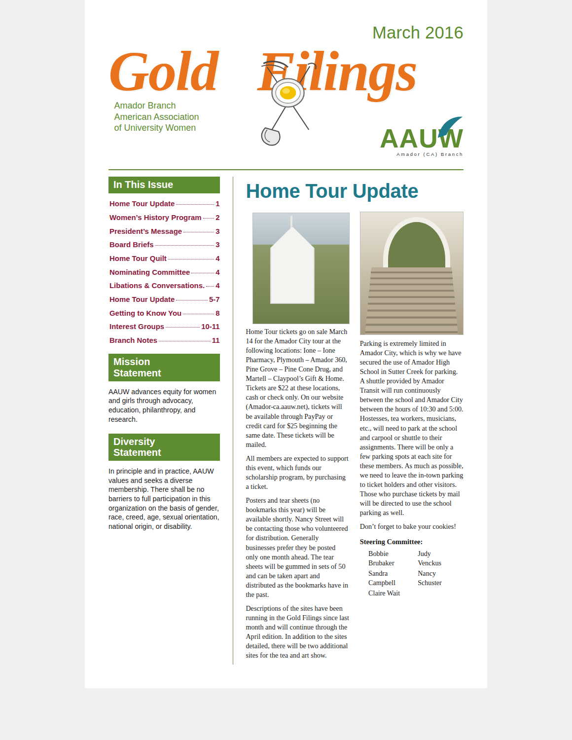March 2016
Gold Filings
Amador Branch
American Association
of University Women
AAUW
Amador (CA) Branch
In This Issue
Home Tour Update 1
Women’s History Program 2
President’s Message 3
Board Briefs 3
Home Tour Quilt 4
Nominating Committee 4
Libations & Conversations. 4
Home Tour Update 5-7
Getting to Know You 8
Interest Groups 10-11
Branch Notes 11
Mission
Statement
AAUW advances equity for women and girls through advocacy, education, philanthropy, and research.
Diversity
Statement
In principle and in practice, AAUW values and seeks a diverse membership. There shall be no barriers to full participation in this organization on the basis of gender, race, creed, age, sexual orientation, national origin, or disability.
Home Tour Update
Home Tour tickets go on sale March 14 for the Amador City tour at the following locations: Ione – Ione Pharmacy, Plymouth – Amador 360, Pine Grove – Pine Cone Drug, and Martell – Claypool’s Gift & Home. Tickets are $22 at these locations, cash or check only. On our website (Amador-ca.aauw.net), tickets will be available through PayPay or credit card for $25 beginning the same date. These tickets will be mailed.
All members are expected to support this event, which funds our scholarship program, by purchasing a ticket.
Posters and tear sheets (no bookmarks this year) will be available shortly. Nancy Street will be contacting those who volunteered for distribution. Generally businesses prefer they be posted only one month ahead. The tear sheets will be gummed in sets of 50 and can be taken apart and distributed as the bookmarks have in the past.
Descriptions of the sites have been running in the Gold Filings since last month and will continue through the April edition. In addition to the sites detailed, there will be two additional sites for the tea and art show.
Parking is extremely limited in Amador City, which is why we have secured the use of Amador High School in Sutter Creek for parking. A shuttle provided by Amador Transit will run continuously between the school and Amador City between the hours of 10:30 and 5:00. Hostesses, tea workers, musicians, etc., will need to park at the school and carpool or shuttle to their assignments. There will be only a few parking spots at each site for these members. As much as possible, we need to leave the in-town parking to ticket holders and other visitors. Those who purchase tickets by mail will be directed to use the school parking as well.
Don’t forget to bake your cookies!
Steering Committee:
| Bobbie Brubaker | Judy Venckus |
| Sandra Campbell | Nancy Schuster |
| Claire Wait | |